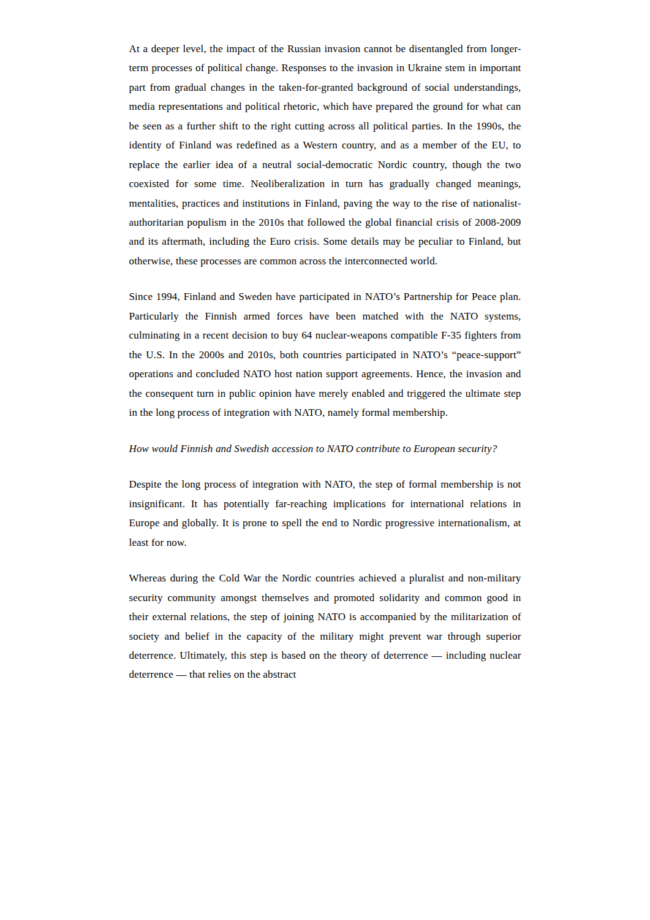At a deeper level, the impact of the Russian invasion cannot be disentangled from longer-term processes of political change. Responses to the invasion in Ukraine stem in important part from gradual changes in the taken-for-granted background of social understandings, media representations and political rhetoric, which have prepared the ground for what can be seen as a further shift to the right cutting across all political parties. In the 1990s, the identity of Finland was redefined as a Western country, and as a member of the EU, to replace the earlier idea of a neutral social-democratic Nordic country, though the two coexisted for some time. Neoliberalization in turn has gradually changed meanings, mentalities, practices and institutions in Finland, paving the way to the rise of nationalist-authoritarian populism in the 2010s that followed the global financial crisis of 2008-2009 and its aftermath, including the Euro crisis. Some details may be peculiar to Finland, but otherwise, these processes are common across the interconnected world.
Since 1994, Finland and Sweden have participated in NATO’s Partnership for Peace plan. Particularly the Finnish armed forces have been matched with the NATO systems, culminating in a recent decision to buy 64 nuclear-weapons compatible F-35 fighters from the U.S. In the 2000s and 2010s, both countries participated in NATO’s “peace-support” operations and concluded NATO host nation support agreements. Hence, the invasion and the consequent turn in public opinion have merely enabled and triggered the ultimate step in the long process of integration with NATO, namely formal membership.
How would Finnish and Swedish accession to NATO contribute to European security?
Despite the long process of integration with NATO, the step of formal membership is not insignificant. It has potentially far-reaching implications for international relations in Europe and globally. It is prone to spell the end to Nordic progressive internationalism, at least for now.
Whereas during the Cold War the Nordic countries achieved a pluralist and non-military security community amongst themselves and promoted solidarity and common good in their external relations, the step of joining NATO is accompanied by the militarization of society and belief in the capacity of the military might prevent war through superior deterrence. Ultimately, this step is based on the theory of deterrence — including nuclear deterrence — that relies on the abstract